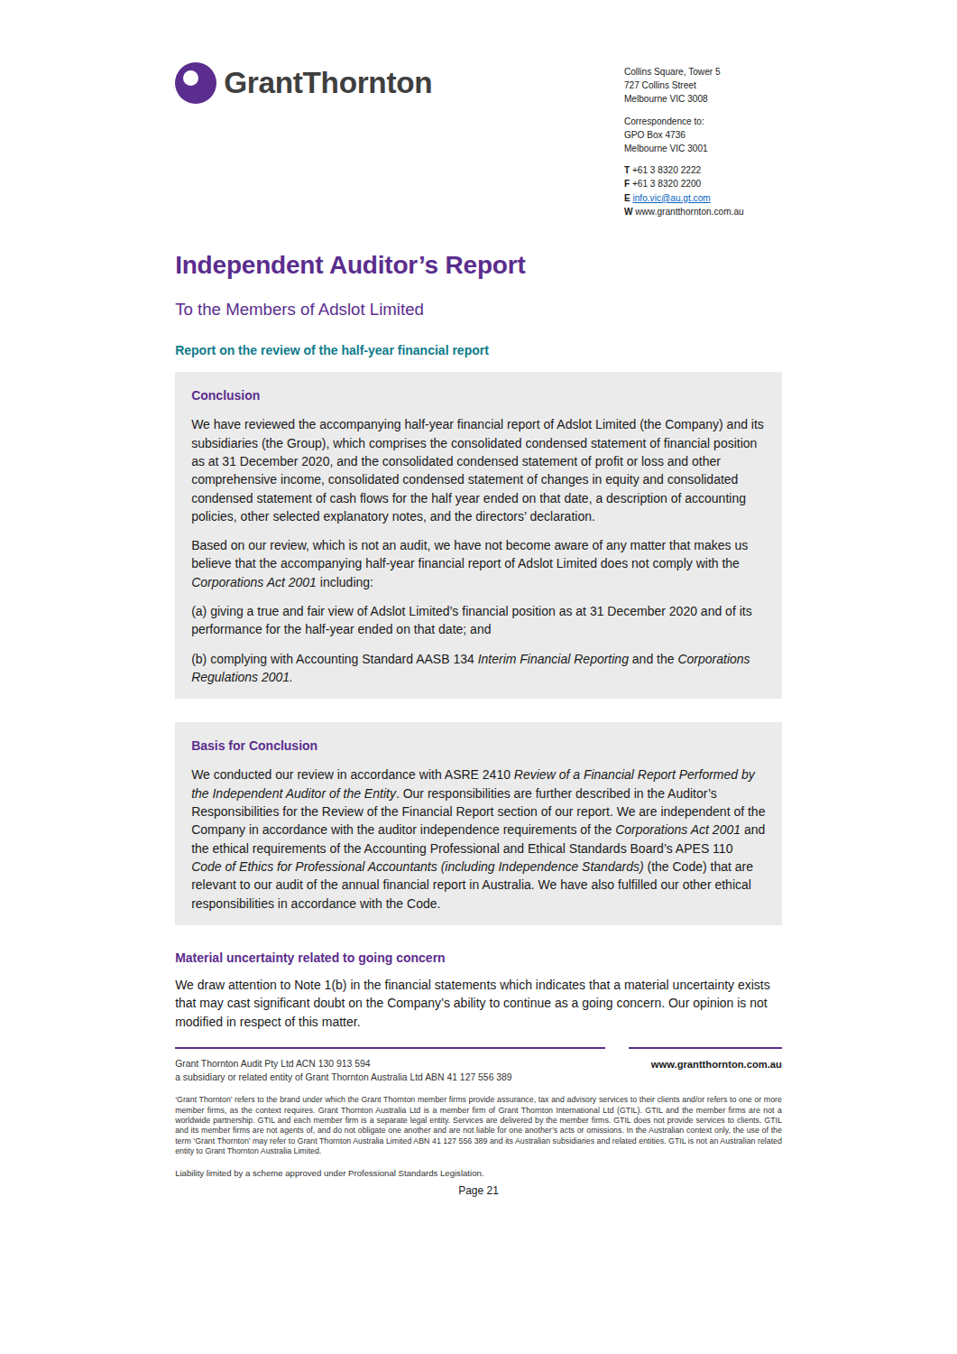GrantThornton
Collins Square, Tower 5
727 Collins Street
Melbourne VIC 3008
Correspondence to:
GPO Box 4736
Melbourne VIC 3001
T +61 3 8320 2222
F +61 3 8320 2200
E info.vic@au.gt.com
W www.grantthornton.com.au
Independent Auditor’s Report
To the Members of Adslot Limited
Report on the review of the half-year financial report
Conclusion
We have reviewed the accompanying half-year financial report of Adslot Limited (the Company) and its subsidiaries (the Group), which comprises the consolidated condensed statement of financial position as at 31 December 2020, and the consolidated condensed statement of profit or loss and other comprehensive income, consolidated condensed statement of changes in equity and consolidated condensed statement of cash flows for the half year ended on that date, a description of accounting policies, other selected explanatory notes, and the directors’ declaration.
Based on our review, which is not an audit, we have not become aware of any matter that makes us believe that the accompanying half-year financial report of Adslot Limited does not comply with the Corporations Act 2001 including:
(a) giving a true and fair view of Adslot Limited’s financial position as at 31 December 2020 and of its performance for the half-year ended on that date; and
(b) complying with Accounting Standard AASB 134 Interim Financial Reporting and the Corporations Regulations 2001.
Basis for Conclusion
We conducted our review in accordance with ASRE 2410 Review of a Financial Report Performed by the Independent Auditor of the Entity. Our responsibilities are further described in the Auditor’s Responsibilities for the Review of the Financial Report section of our report. We are independent of the Company in accordance with the auditor independence requirements of the Corporations Act 2001 and the ethical requirements of the Accounting Professional and Ethical Standards Board’s APES 110 Code of Ethics for Professional Accountants (including Independence Standards) (the Code) that are relevant to our audit of the annual financial report in Australia. We have also fulfilled our other ethical responsibilities in accordance with the Code.
Material uncertainty related to going concern
We draw attention to Note 1(b) in the financial statements which indicates that a material uncertainty exists that may cast significant doubt on the Company’s ability to continue as a going concern. Our opinion is not modified in respect of this matter.
Grant Thornton Audit Pty Ltd ACN 130 913 594
a subsidiary or related entity of Grant Thornton Australia Ltd ABN 41 127 556 389
www.grantthornton.com.au
‘Grant Thornton’ refers to the brand under which the Grant Thornton member firms provide assurance, tax and advisory services to their clients and/or refers to one or more member firms, as the context requires. Grant Thornton Australia Ltd is a member firm of Grant Thornton International Ltd (GTIL). GTIL and the member firms are not a worldwide partnership. GTIL and each member firm is a separate legal entity. Services are delivered by the member firms. GTIL does not provide services to clients. GTIL and its member firms are not agents of, and do not obligate one another and are not liable for one another’s acts or omissions. In the Australian context only, the use of the term ‘Grant Thornton’ may refer to Grant Thornton Australia Limited ABN 41 127 556 389 and its Australian subsidiaries and related entities. GTIL is not an Australian related entity to Grant Thornton Australia Limited.
Liability limited by a scheme approved under Professional Standards Legislation.
Page 21